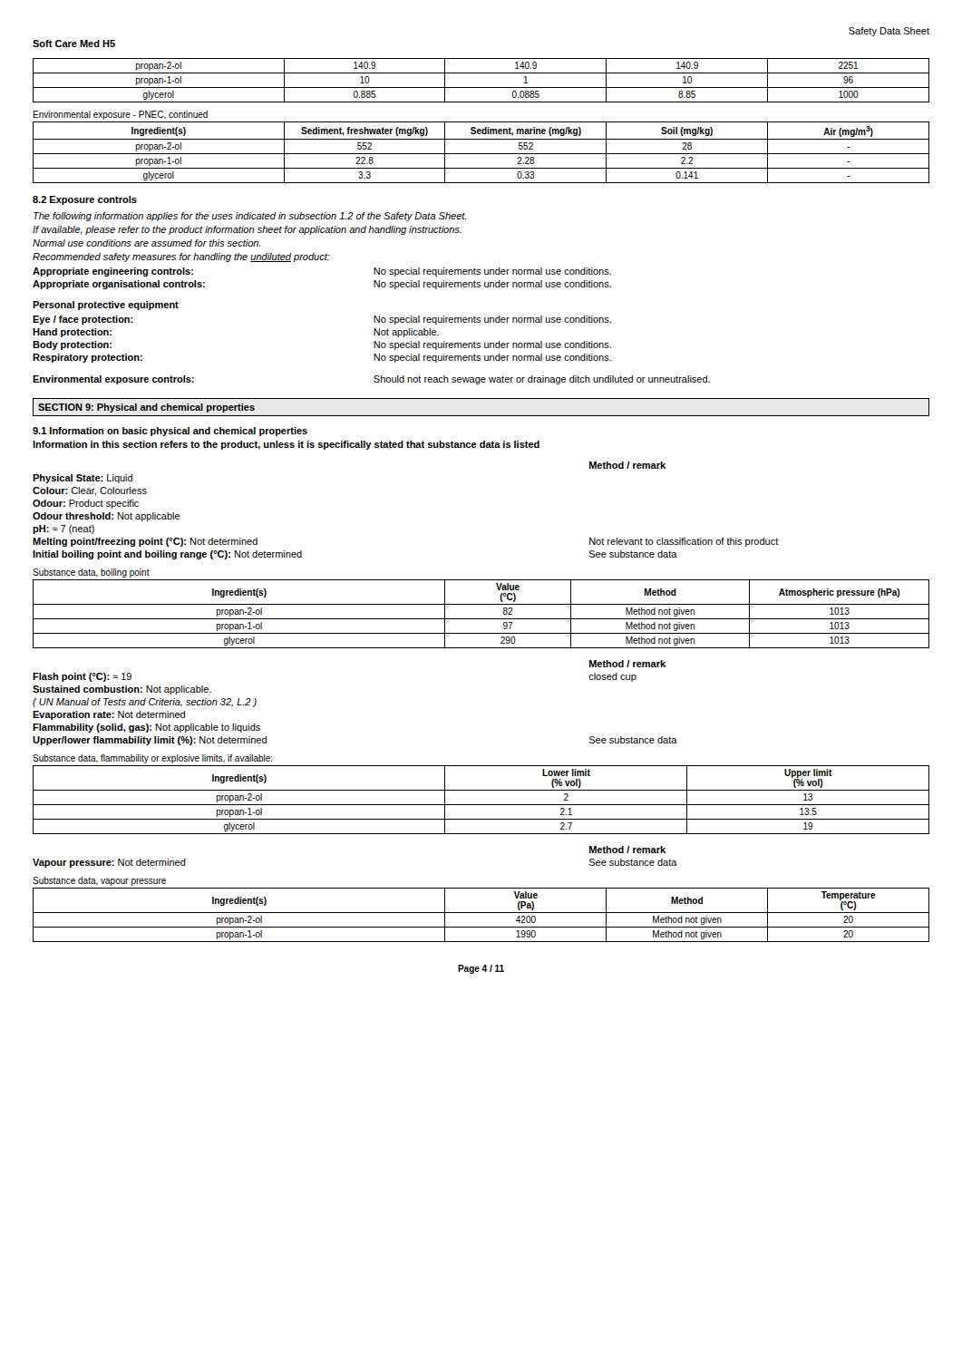Safety Data Sheet
Soft Care Med H5
| propan-2-ol | 140.9 | 140.9 | 140.9 | 2251 |
| propan-1-ol | 10 | 1 | 10 | 96 |
| glycerol | 0.885 | 0.0885 | 8.85 | 1000 |
Environmental exposure - PNEC, continued
| Ingredient(s) | Sediment, freshwater (mg/kg) | Sediment, marine (mg/kg) | Soil (mg/kg) | Air (mg/m 3 ) |
| --- | --- | --- | --- | --- |
| propan-2-ol | 552 | 552 | 28 | - |
| propan-1-ol | 22.8 | 2.28 | 2.2 | - |
| glycerol | 3.3 | 0.33 | 0.141 | - |
8.2 Exposure controls
The following information applies for the uses indicated in subsection 1.2 of the Safety Data Sheet.
If available, please refer to the product information sheet for application and handling instructions.
Normal use conditions are assumed for this section.
Recommended safety measures for handling the undiluted product:
| Appropriate engineering controls: | No special requirements under normal use conditions. |
| Appropriate organisational controls: | No special requirements under normal use conditions. |
Personal protective equipment
| Eye / face protection: | No special requirements under normal use conditions. |
| Hand protection: | Not applicable. |
| Body protection: | No special requirements under normal use conditions. |
| Respiratory protection: | No special requirements under normal use conditions. |
| Environmental exposure controls: | Should not reach sewage water or drainage ditch undiluted or unneutralised. |
SECTION 9: Physical and chemical properties
9.1 Information on basic physical and chemical properties
Information in this section refers to the product, unless it is specifically stated that substance data is listed
| | Method / remark |
| Physical State: Liquid | |
| Colour: Clear, Colourless | |
| Odour: Product specific | |
| Odour threshold: Not applicable | |
| pH: ≈ 7 (neat) | |
| Melting point/freezing point (°C): Not determined | Not relevant to classification of this product |
| Initial boiling point and boiling range (°C): Not determined | See substance data |
Substance data, boiling point
| Ingredient(s) | Value (°C) | Method | Atmospheric pressure (hPa) |
| --- | --- | --- | --- |
| propan-2-ol | 82 | Method not given | 1013 |
| propan-1-ol | 97 | Method not given | 1013 |
| glycerol | 290 | Method not given | 1013 |
| | Method / remark |
| Flash point (°C): ≈ 19 | closed cup |
| Sustained combustion: Not applicable. | |
| ( UN Manual of Tests and Criteria, section 32, L.2 ) | |
| Evaporation rate: Not determined | |
| Flammability (solid, gas): Not applicable to liquids | |
| Upper/lower flammability limit (%): Not determined | See substance data |
Substance data, flammability or explosive limits, if available:
| Ingredient(s) | Lower limit (% vol) | Upper limit (% vol) |
| --- | --- | --- |
| propan-2-ol | 2 | 13 |
| propan-1-ol | 2.1 | 13.5 |
| glycerol | 2.7 | 19 |
| | Method / remark |
| Vapour pressure: Not determined | See substance data |
Substance data, vapour pressure
| Ingredient(s) | Value (Pa) | Method | Temperature (°C) |
| --- | --- | --- | --- |
| propan-2-ol | 4200 | Method not given | 20 |
| propan-1-ol | 1990 | Method not given | 20 |
Page 4 / 11